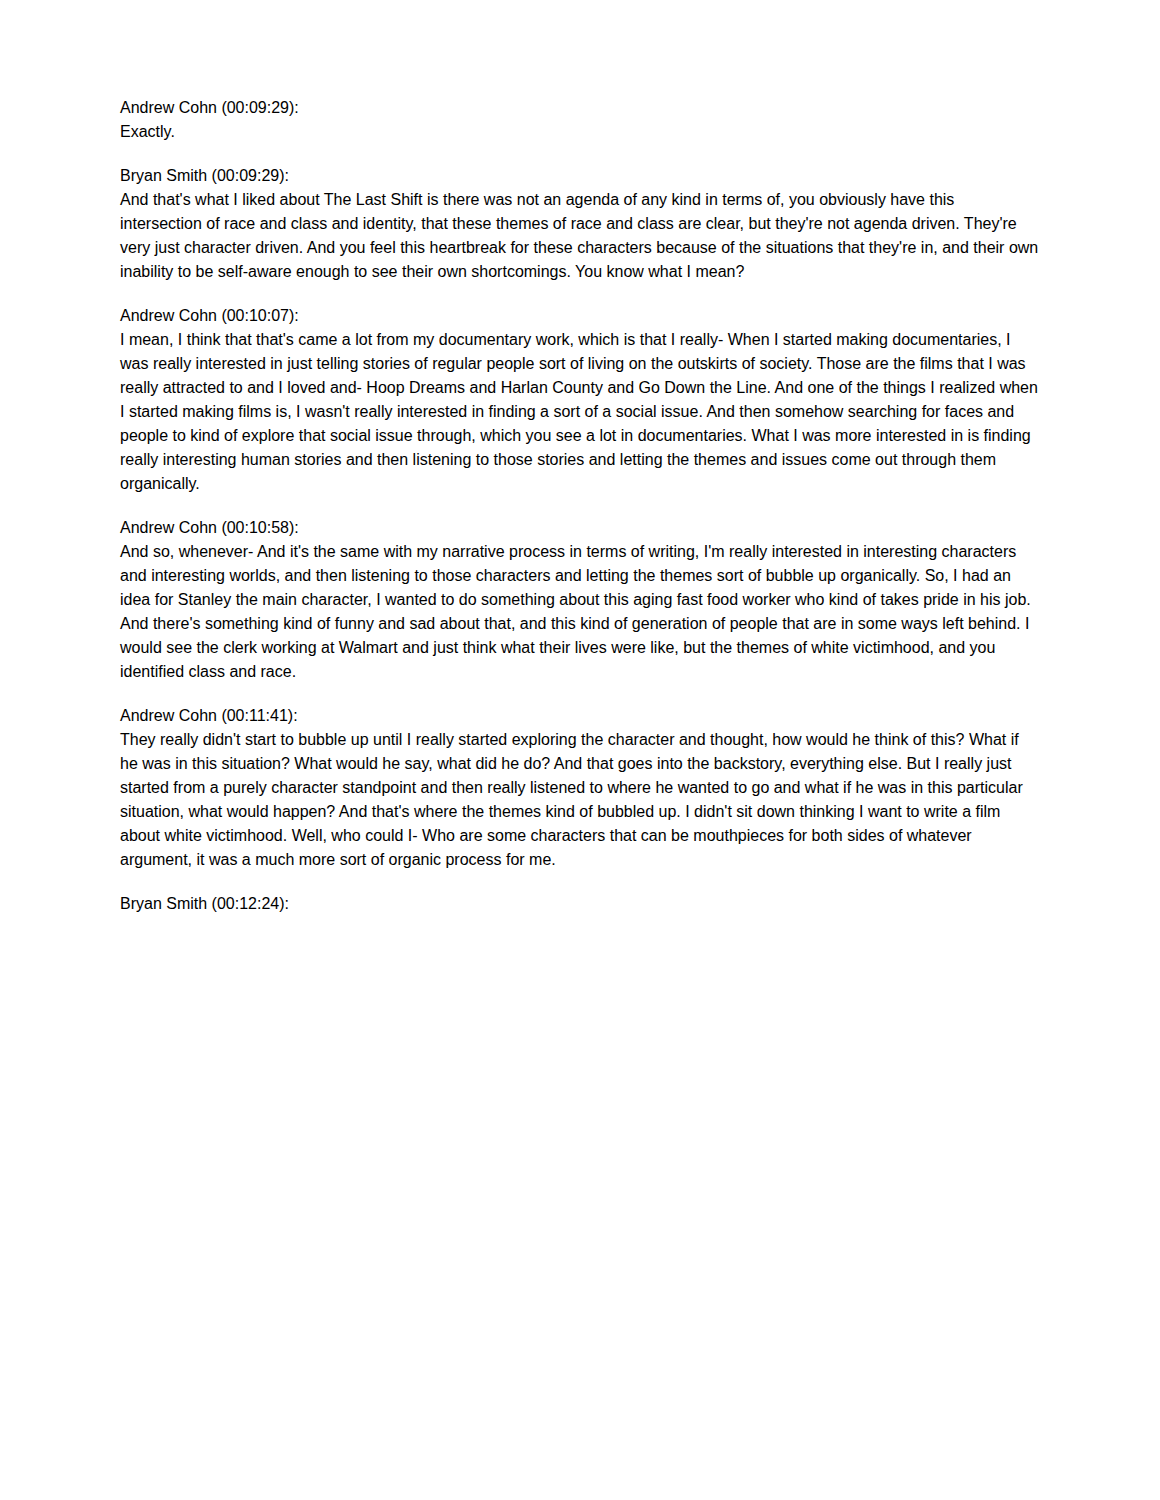Andrew Cohn (00:09:29):
Exactly.
Bryan Smith (00:09:29):
And that's what I liked about The Last Shift is there was not an agenda of any kind in terms of, you obviously have this intersection of race and class and identity, that these themes of race and class are clear, but they're not agenda driven. They're very just character driven. And you feel this heartbreak for these characters because of the situations that they're in, and their own inability to be self-aware enough to see their own shortcomings. You know what I mean?
Andrew Cohn (00:10:07):
I mean, I think that that's came a lot from my documentary work, which is that I really- When I started making documentaries, I was really interested in just telling stories of regular people sort of living on the outskirts of society. Those are the films that I was really attracted to and I loved and- Hoop Dreams and Harlan County and Go Down the Line. And one of the things I realized when I started making films is, I wasn't really interested in finding a sort of a social issue. And then somehow searching for faces and people to kind of explore that social issue through, which you see a lot in documentaries. What I was more interested in is finding really interesting human stories and then listening to those stories and letting the themes and issues come out through them organically.
Andrew Cohn (00:10:58):
And so, whenever- And it's the same with my narrative process in terms of writing, I'm really interested in interesting characters and interesting worlds, and then listening to those characters and letting the themes sort of bubble up organically. So, I had an idea for Stanley the main character, I wanted to do something about this aging fast food worker who kind of takes pride in his job. And there's something kind of funny and sad about that, and this kind of generation of people that are in some ways left behind. I would see the clerk working at Walmart and just think what their lives were like, but the themes of white victimhood, and you identified class and race.
Andrew Cohn (00:11:41):
They really didn't start to bubble up until I really started exploring the character and thought, how would he think of this? What if he was in this situation? What would he say, what did he do? And that goes into the backstory, everything else. But I really just started from a purely character standpoint and then really listened to where he wanted to go and what if he was in this particular situation, what would happen? And that's where the themes kind of bubbled up. I didn't sit down thinking I want to write a film about white victimhood. Well, who could I- Who are some characters that can be mouthpieces for both sides of whatever argument, it was a much more sort of organic process for me.
Bryan Smith (00:12:24):